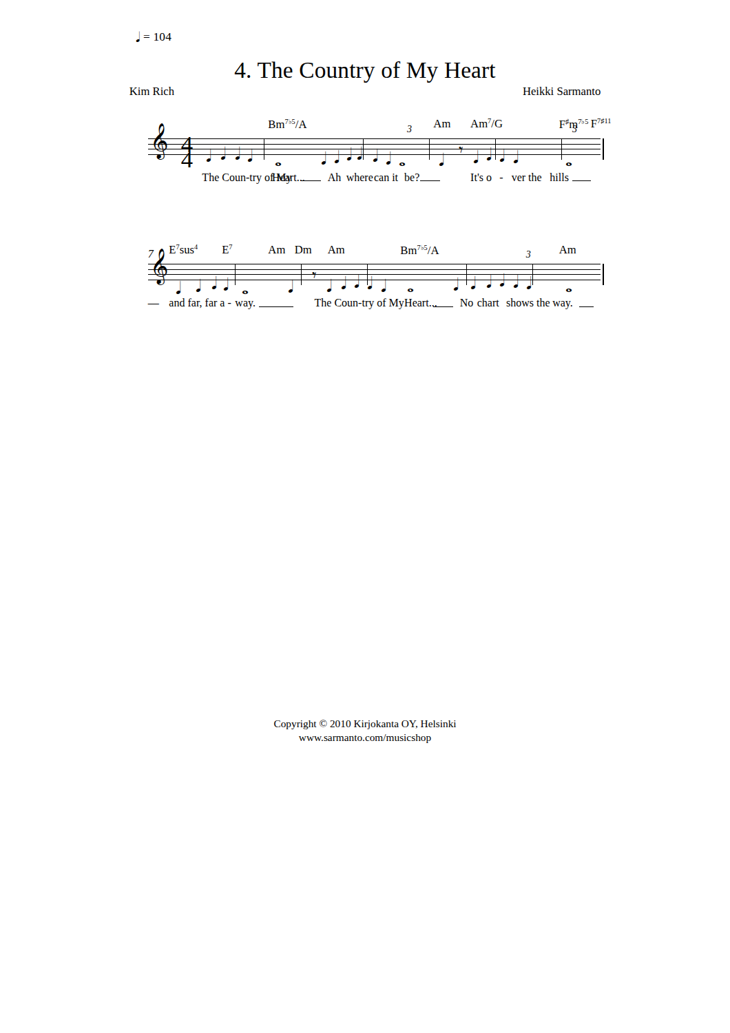𝅘𝅥 = 104
4. The Country of My Heart
Kim Rich
Heikki Sarmanto
𝄞
44
Bm7♭5/A
Am
Am7/G
F♯m7♭5
F7♯11
3
3
𝅘𝅥
𝅘𝅥
𝅘𝅥
𝅘𝅥
𝅝
𝅘𝅥
𝅘𝅥
𝅘𝅥
𝅘𝅥
𝅘𝅥
𝅘𝅥
𝅝
𝅘𝅥
𝄾
𝅘𝅥
𝅘𝅥
𝅘𝅥
𝅘𝅥
𝅝
The Coun‑try of My Heart... Ah where can it be? It's o - ver the hills
𝄞
7
E7sus4
E7
Am
Dm
Am
Bm7♭5/A
Am
3
𝅘𝅥
𝅘𝅥
𝅘𝅥
𝅘𝅥
𝅝
𝅘𝅥
𝄾
𝅘𝅥
𝅘𝅥
𝅘𝅥
𝅘𝅥
𝅘𝅥
𝅝
𝅘𝅥
𝅘𝅥
𝅘𝅥
𝅘𝅥
𝅘𝅥
𝅘𝅥
𝅝
— and far, far a - way. The Coun‑try of My Heart... No chart shows the way.
Copyright © 2010 Kirjokanta OY, Helsinki
www.sarmanto.com/musicshop